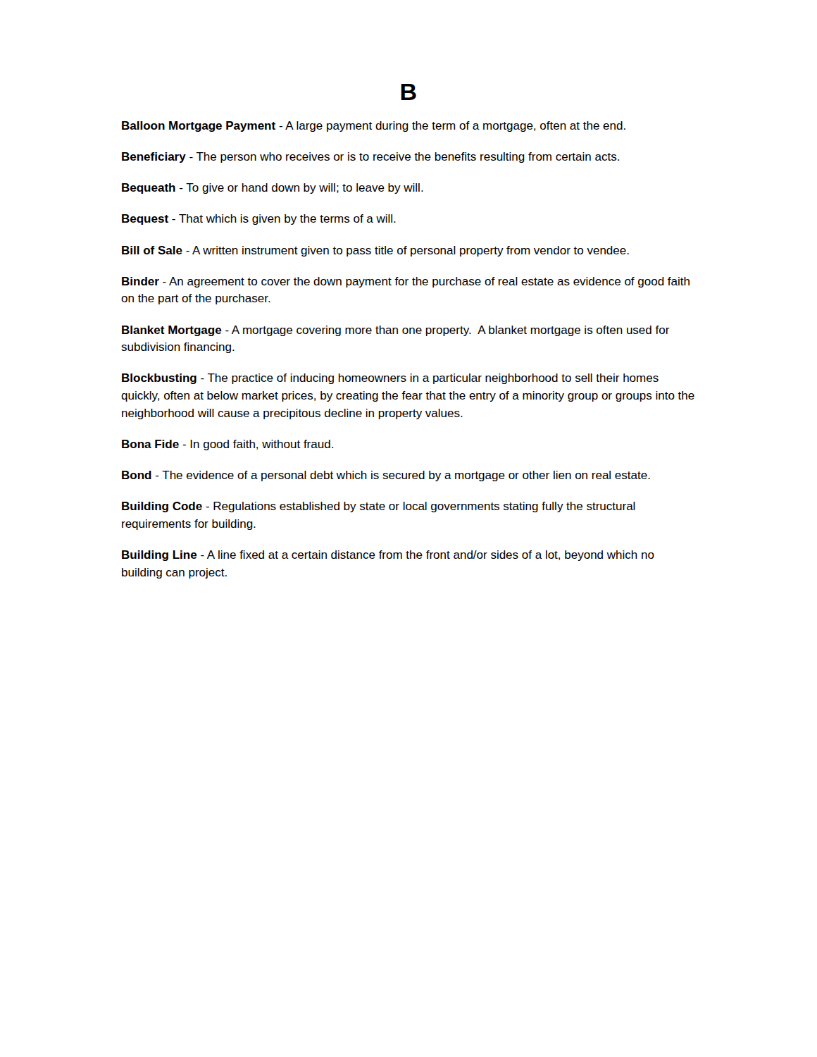B
Balloon Mortgage Payment
- A large payment during the term of a mortgage, often at the end.
Beneficiary
- The person who receives or is to receive the benefits resulting from certain acts.
Bequeath
- To give or hand down by will; to leave by will.
Bequest
- That which is given by the terms of a will.
Bill of Sale
- A written instrument given to pass title of personal property from vendor to vendee.
Binder
- An agreement to cover the down payment for the purchase of real estate as evidence of good faith on the part of the purchaser.
Blanket Mortgage
- A mortgage covering more than one property. A blanket mortgage is often used for subdivision financing.
Blockbusting
- The practice of inducing homeowners in a particular neighborhood to sell their homes quickly, often at below market prices, by creating the fear that the entry of a minority group or groups into the neighborhood will cause a precipitous decline in property values.
Bona Fide
- In good faith, without fraud.
Bond
- The evidence of a personal debt which is secured by a mortgage or other lien on real estate.
Building Code
- Regulations established by state or local governments stating fully the structural requirements for building.
Building Line
- A line fixed at a certain distance from the front and/or sides of a lot, beyond which no building can project.